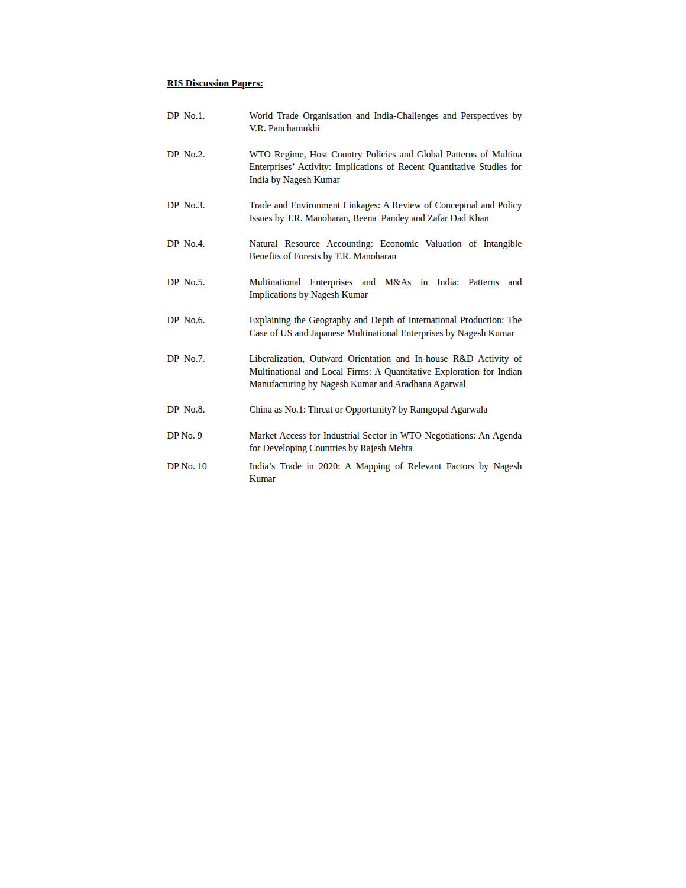RIS Discussion Papers:
| DP No.1. | World Trade Organisation and India-Challenges and Perspectives by V.R. Panchamukhi |
| DP No.2. | WTO Regime, Host Country Policies and Global Patterns of Multina Enterprises’ Activity: Implications of Recent Quantitative Studies for India by Nagesh Kumar |
| DP No.3. | Trade and Environment Linkages: A Review of Conceptual and Policy Issues by T.R. Manoharan, Beena Pandey and Zafar Dad Khan |
| DP No.4. | Natural Resource Accounting: Economic Valuation of Intangible Benefits of Forests by T.R. Manoharan |
| DP No.5. | Multinational Enterprises and M&As in India: Patterns and Implications by Nagesh Kumar |
| DP No.6. | Explaining the Geography and Depth of International Production: The Case of US and Japanese Multinational Enterprises by Nagesh Kumar |
| DP No.7. | Liberalization, Outward Orientation and In-house R&D Activity of Multinational and Local Firms: A Quantitative Exploration for Indian Manufacturing by Nagesh Kumar and Aradhana Agarwal |
| DP No.8. | China as No.1: Threat or Opportunity? by Ramgopal Agarwala |
| DP No. 9 | Market Access for Industrial Sector in WTO Negotiations: An Agenda for Developing Countries by Rajesh Mehta |
| DP No. 10 | India’s Trade in 2020: A Mapping of Relevant Factors by Nagesh Kumar |